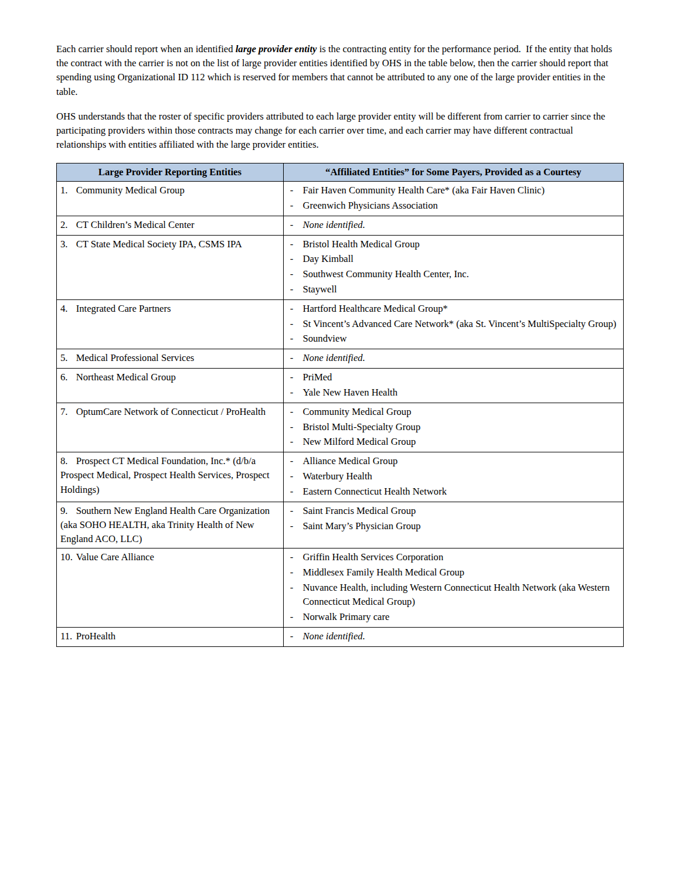Each carrier should report when an identified large provider entity is the contracting entity for the performance period. If the entity that holds the contract with the carrier is not on the list of large provider entities identified by OHS in the table below, then the carrier should report that spending using Organizational ID 112 which is reserved for members that cannot be attributed to any one of the large provider entities in the table.
OHS understands that the roster of specific providers attributed to each large provider entity will be different from carrier to carrier since the participating providers within those contracts may change for each carrier over time, and each carrier may have different contractual relationships with entities affiliated with the large provider entities.
| Large Provider Reporting Entities | “Affiliated Entities” for Some Payers, Provided as a Courtesy |
| --- | --- |
| 1. Community Medical Group | Fair Haven Community Health Care* (aka Fair Haven Clinic) Greenwich Physicians Association |
| 2. CT Children’s Medical Center | None identified. |
| 3. CT State Medical Society IPA, CSMS IPA | Bristol Health Medical Group Day Kimball Southwest Community Health Center, Inc. Staywell |
| 4. Integrated Care Partners | Hartford Healthcare Medical Group* St Vincent’s Advanced Care Network* (aka St. Vincent’s MultiSpecialty Group) Soundview |
| 5. Medical Professional Services | None identified. |
| 6. Northeast Medical Group | PriMed Yale New Haven Health |
| 7. OptumCare Network of Connecticut / ProHealth | Community Medical Group Bristol Multi-Specialty Group New Milford Medical Group |
| 8. Prospect CT Medical Foundation, Inc.* (d/b/a Prospect Medical, Prospect Health Services, Prospect Holdings) | Alliance Medical Group Waterbury Health Eastern Connecticut Health Network |
| 9. Southern New England Health Care Organization (aka SOHO HEALTH, aka Trinity Health of New England ACO, LLC) | Saint Francis Medical Group Saint Mary’s Physician Group |
| 10. Value Care Alliance | Griffin Health Services Corporation Middlesex Family Health Medical Group Nuvance Health, including Western Connecticut Health Network (aka Western Connecticut Medical Group) Norwalk Primary care |
| 11. ProHealth | None identified. |